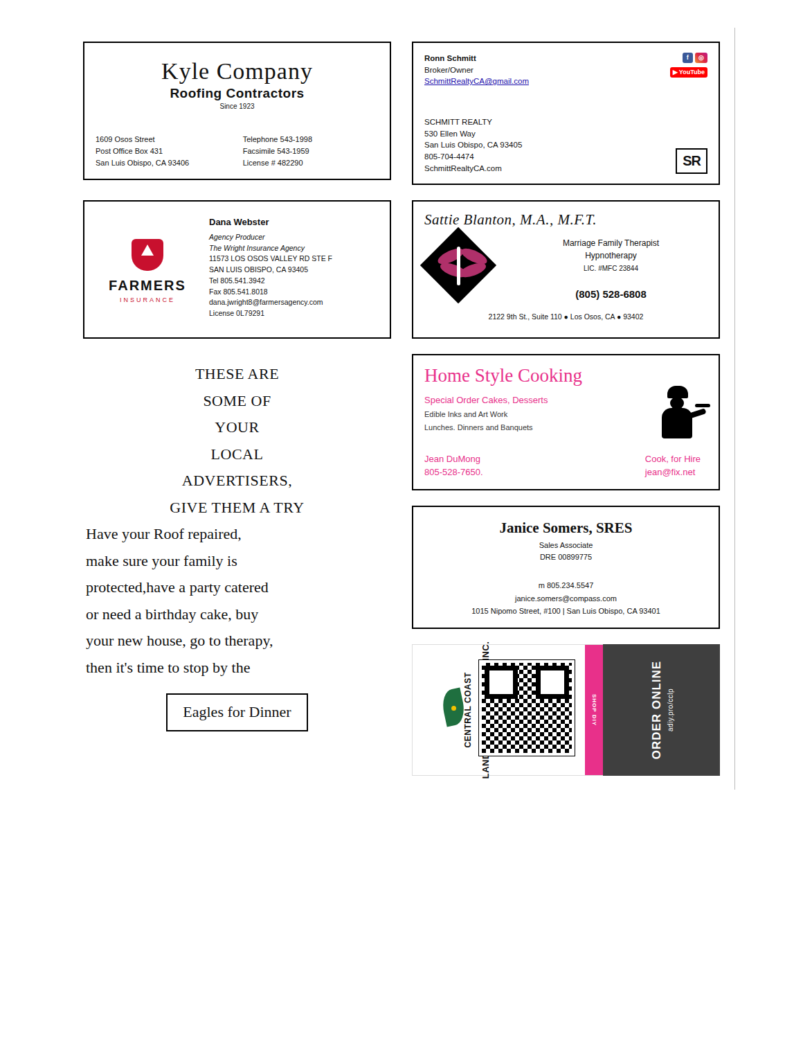Kyle Company
Roofing Contractors
Since 1923
1609 Osos Street
Post Office Box 431
San Luis Obispo, CA 93406
Telephone 543-1998
Facsimile 543-1959
License # 482290
Ronn Schmitt
Broker/Owner
SchmittRealtyCA@gmail.com
f ◎
▶ YouTube
SCHMITT REALTY
530 Ellen Way
San Luis Obispo, CA 93405
805-704-4474
SchmittRealtyCA.com
SR
FARMERS
INSURANCE
Dana Webster
Agency Producer
The Wright Insurance Agency
11573 LOS OSOS VALLEY RD STE F
SAN LUIS OBISPO, CA 93405
Tel 805.541.3942
Fax 805.541.8018
dana.jwright8@farmersagency.com
License 0L79291
Sattie Blanton, M.A., M.F.T.
Marriage Family Therapist
Hypnotherapy
LIC. #MFC 23844
(805) 528-6808
2122 9th St., Suite 110 ● Los Osos, CA ● 93402
THESE ARE
SOME OF
YOUR
LOCAL
ADVERTISERS,
GIVE THEM A TRY
Have your Roof repaired,
make sure your family is
protected,have a party catered
or need a birthday cake, buy
your new house, go to therapy,
then it's time to stop by the
Eagles for Dinner
Home Style Cooking
Special Order Cakes, Desserts
Edible Inks and Art Work
Lunches. Dinners and Banquets
Jean DuMong
805-528-7650.
Cook, for Hire
jean@fix.net
Janice Somers, SRES
Sales Associate
DRE 00899775
m 805.234.5547
janice.somers@compass.com
1015 Nipomo Street, #100 | San Luis Obispo, CA 93401
LANDSCAPE PRODUCTS INC.
CENTRAL COAST
SHOP DIY
ORDER ONLINE adiy.pro/cclp